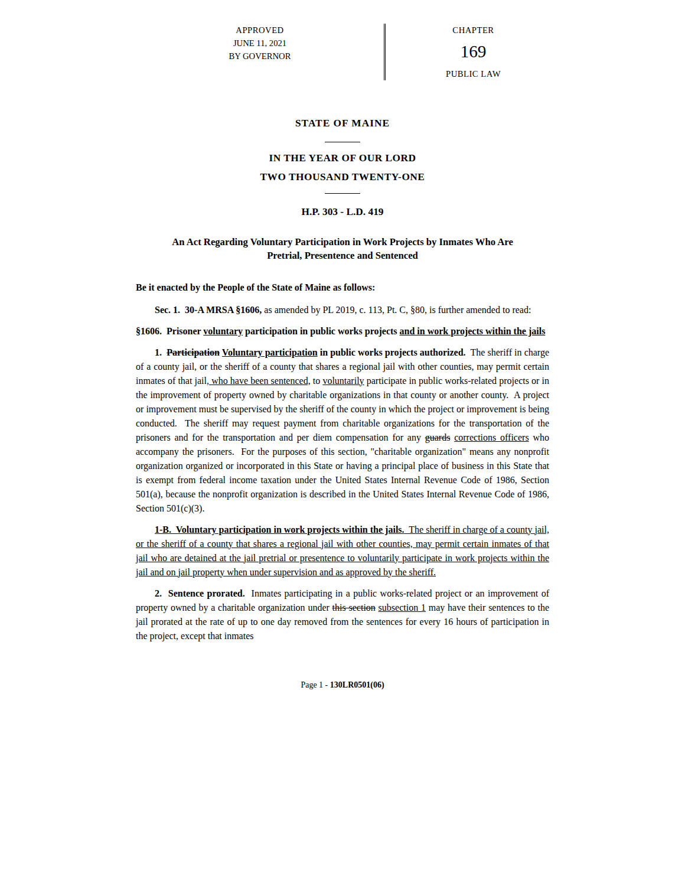APPROVED
JUNE 11, 2021
BY GOVERNOR
CHAPTER
169
PUBLIC LAW
STATE OF MAINE
IN THE YEAR OF OUR LORD
TWO THOUSAND TWENTY-ONE
H.P. 303 - L.D. 419
An Act Regarding Voluntary Participation in Work Projects by Inmates Who Are Pretrial, Presentence and Sentenced
Be it enacted by the People of the State of Maine as follows:
Sec. 1. 30-A MRSA §1606, as amended by PL 2019, c. 113, Pt. C, §80, is further amended to read:
§1606. Prisoner voluntary participation in public works projects and in work projects within the jails
1. Participation Voluntary participation in public works projects authorized. The sheriff in charge of a county jail, or the sheriff of a county that shares a regional jail with other counties, may permit certain inmates of that jail, who have been sentenced, to voluntarily participate in public works-related projects or in the improvement of property owned by charitable organizations in that county or another county. A project or improvement must be supervised by the sheriff of the county in which the project or improvement is being conducted. The sheriff may request payment from charitable organizations for the transportation of the prisoners and for the transportation and per diem compensation for any guards corrections officers who accompany the prisoners. For the purposes of this section, "charitable organization" means any nonprofit organization organized or incorporated in this State or having a principal place of business in this State that is exempt from federal income taxation under the United States Internal Revenue Code of 1986, Section 501(a), because the nonprofit organization is described in the United States Internal Revenue Code of 1986, Section 501(c)(3).
1-B. Voluntary participation in work projects within the jails. The sheriff in charge of a county jail, or the sheriff of a county that shares a regional jail with other counties, may permit certain inmates of that jail who are detained at the jail pretrial or presentence to voluntarily participate in work projects within the jail and on jail property when under supervision and as approved by the sheriff.
2. Sentence prorated. Inmates participating in a public works-related project or an improvement of property owned by a charitable organization under this section subsection 1 may have their sentences to the jail prorated at the rate of up to one day removed from the sentences for every 16 hours of participation in the project, except that inmates
Page 1 - 130LR0501(06)